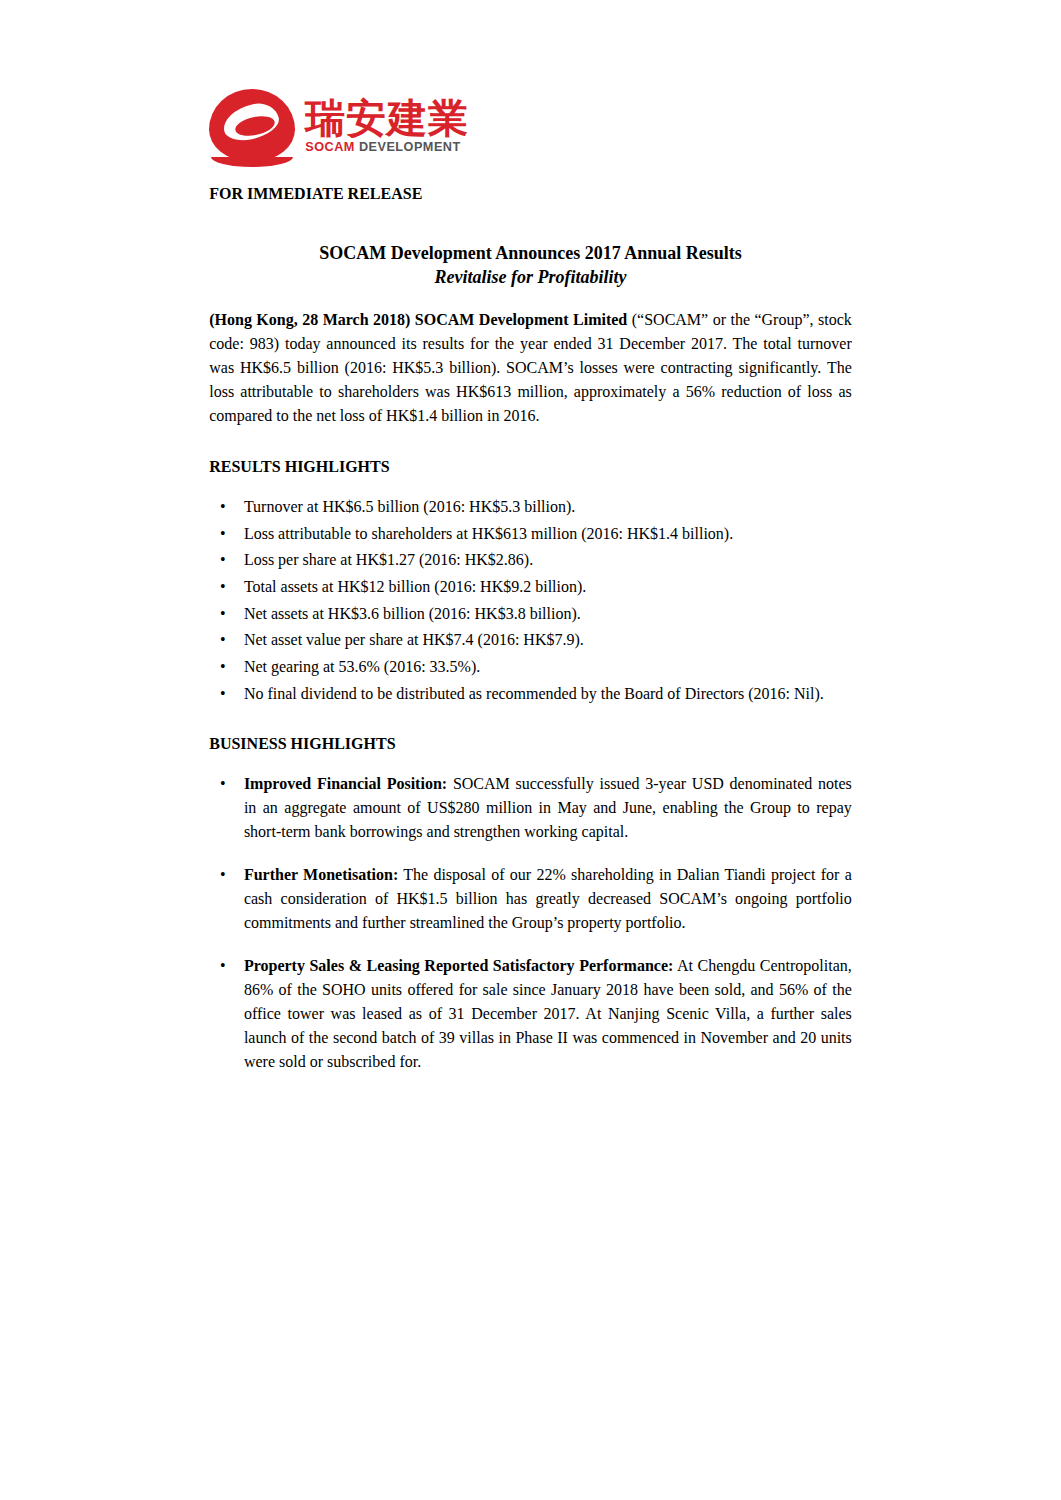瑞安建業
SOCAM DEVELOPMENT
FOR IMMEDIATE RELEASE
SOCAM Development Announces 2017 Annual Results Revitalise for Profitability
(Hong Kong, 28 March 2018) SOCAM Development Limited (“SOCAM” or the “Group”, stock code: 983) today announced its results for the year ended 31 December 2017. The total turnover was HK$6.5 billion (2016: HK$5.3 billion). SOCAM’s losses were contracting significantly. The loss attributable to shareholders was HK$613 million, approximately a 56% reduction of loss as compared to the net loss of HK$1.4 billion in 2016.
RESULTS HIGHLIGHTS
Turnover at HK$6.5 billion (2016: HK$5.3 billion).
Loss attributable to shareholders at HK$613 million (2016: HK$1.4 billion).
Loss per share at HK$1.27 (2016: HK$2.86).
Total assets at HK$12 billion (2016: HK$9.2 billion).
Net assets at HK$3.6 billion (2016: HK$3.8 billion).
Net asset value per share at HK$7.4 (2016: HK$7.9).
Net gearing at 53.6% (2016: 33.5%).
No final dividend to be distributed as recommended by the Board of Directors (2016: Nil).
BUSINESS HIGHLIGHTS
Improved Financial Position: SOCAM successfully issued 3-year USD denominated notes in an aggregate amount of US$280 million in May and June, enabling the Group to repay short-term bank borrowings and strengthen working capital.
Further Monetisation: The disposal of our 22% shareholding in Dalian Tiandi project for a cash consideration of HK$1.5 billion has greatly decreased SOCAM’s ongoing portfolio commitments and further streamlined the Group’s property portfolio.
Property Sales & Leasing Reported Satisfactory Performance: At Chengdu Centropolitan, 86% of the SOHO units offered for sale since January 2018 have been sold, and 56% of the office tower was leased as of 31 December 2017. At Nanjing Scenic Villa, a further sales launch of the second batch of 39 villas in Phase II was commenced in November and 20 units were sold or subscribed for.